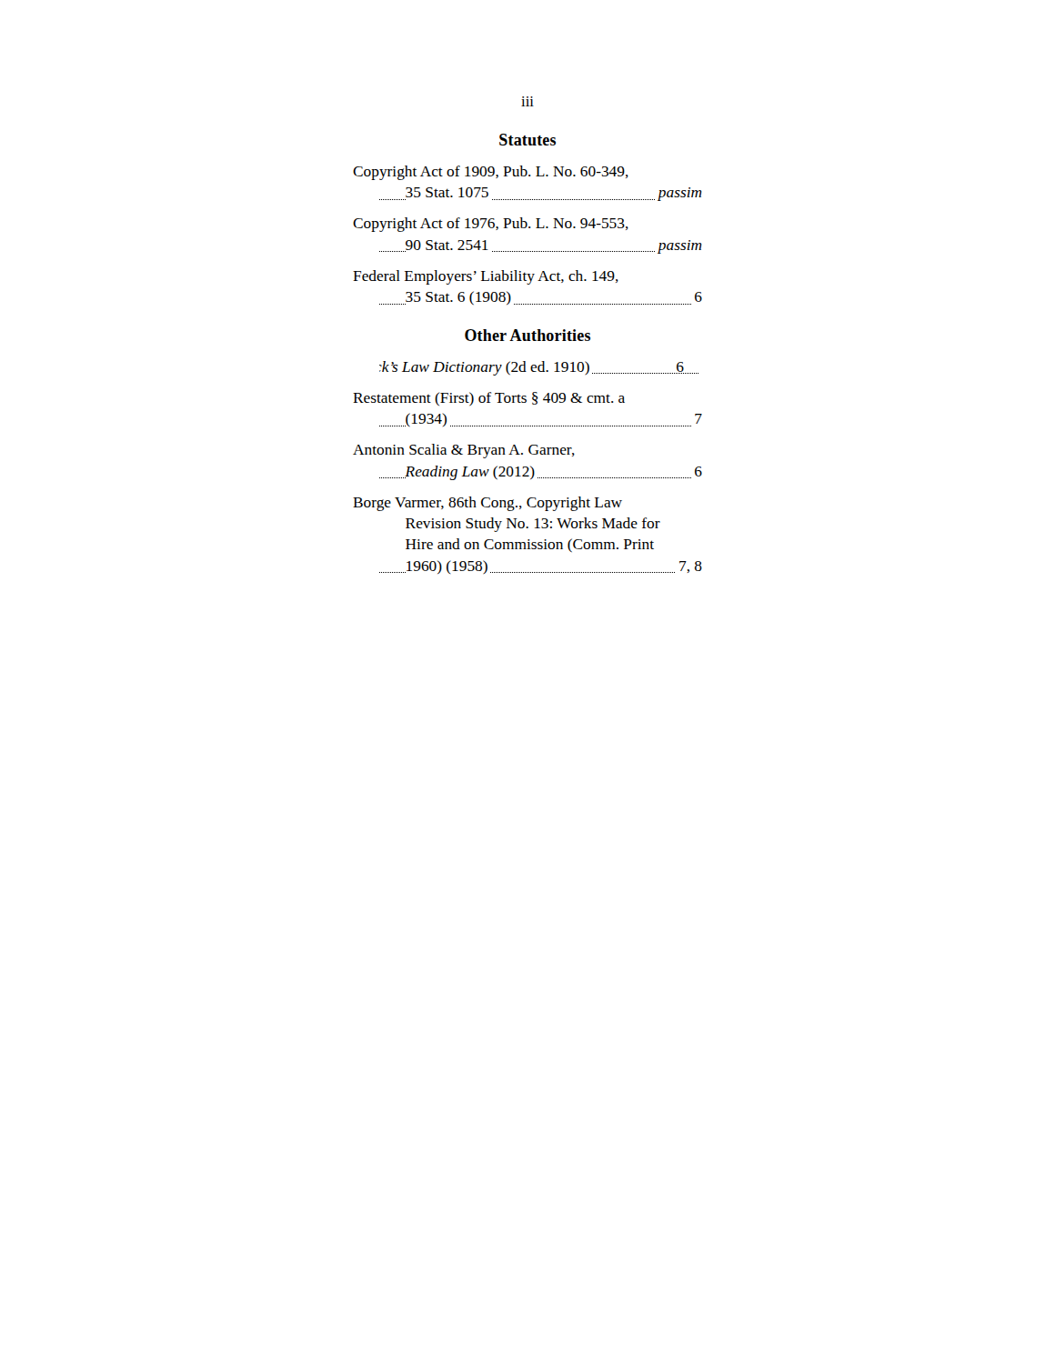iii
Statutes
Copyright Act of 1909, Pub. L. No. 60-349, passim 35 Stat. 1075
Copyright Act of 1976, Pub. L. No. 94-553, passim 90 Stat. 2541
Federal Employers’ Liability Act, ch. 149, 6 35 Stat. 6 (1908)
Other Authorities
6 Black’s Law Dictionary (2d ed. 1910)
Restatement (First) of Torts § 409 & cmt. a 7 (1934)
Antonin Scalia & Bryan A. Garner, 6 Reading Law (2012)
Borge Varmer, 86th Cong., Copyright Law Revision Study No. 13: Works Made for Hire and on Commission (Comm. Print 7, 8 1960) (1958)